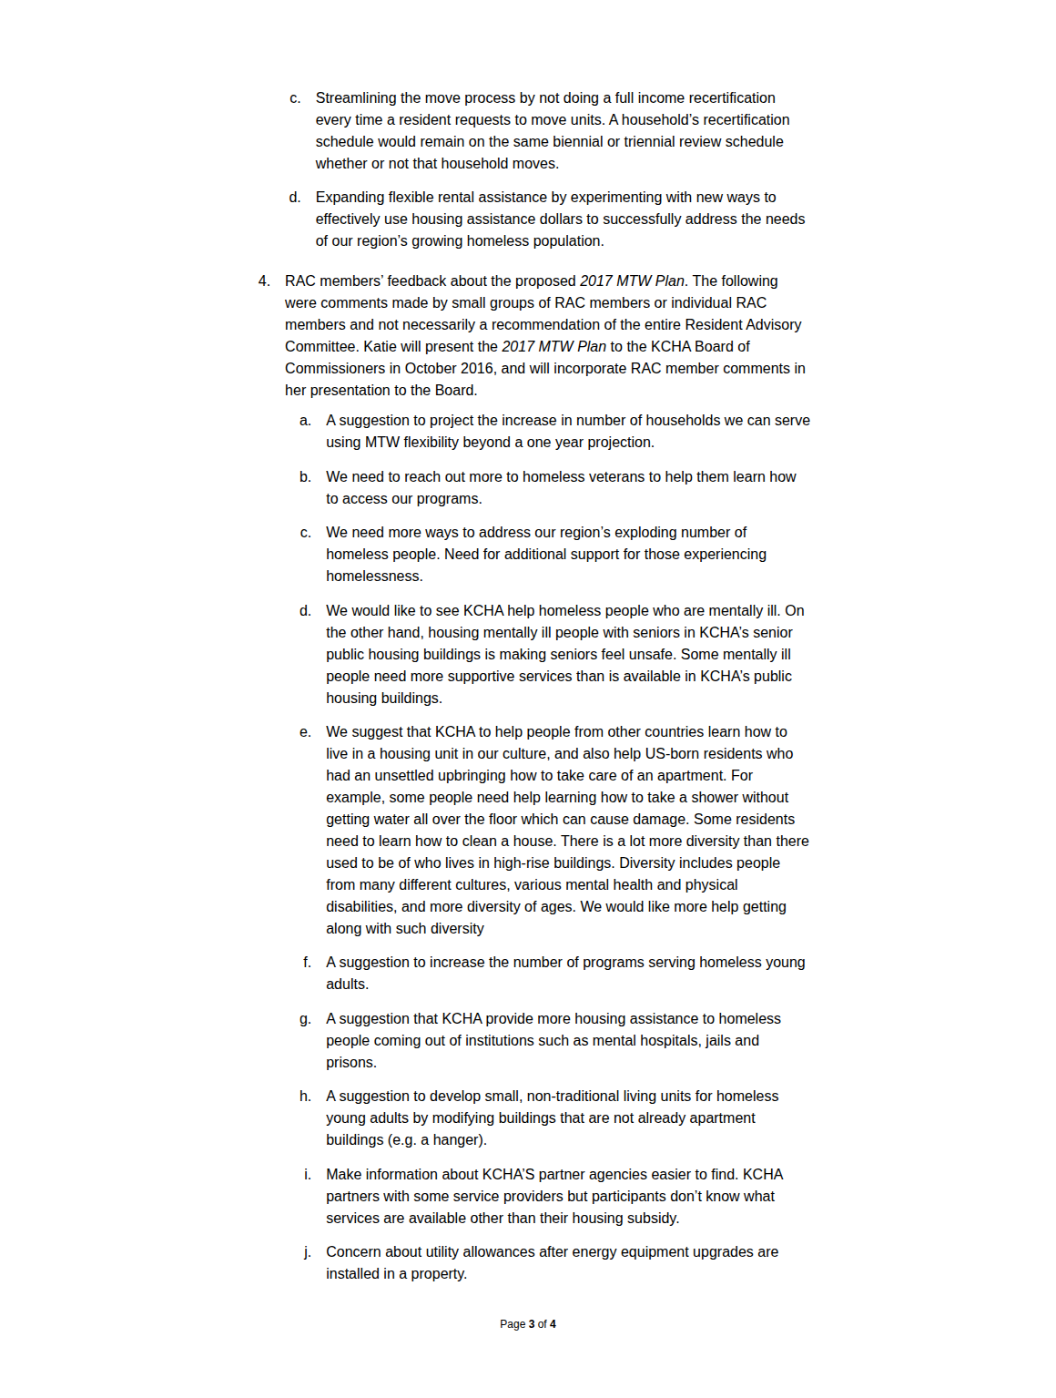Streamlining the move process by not doing a full income recertification every time a resident requests to move units. A household’s recertification schedule would remain on the same biennial or triennial review schedule whether or not that household moves.
Expanding flexible rental assistance by experimenting with new ways to effectively use housing assistance dollars to successfully address the needs of our region’s growing homeless population.
RAC members’ feedback about the proposed 2017 MTW Plan. The following were comments made by small groups of RAC members or individual RAC members and not necessarily a recommendation of the entire Resident Advisory Committee. Katie will present the 2017 MTW Plan to the KCHA Board of Commissioners in October 2016, and will incorporate RAC member comments in her presentation to the Board.
A suggestion to project the increase in number of households we can serve using MTW flexibility beyond a one year projection.
We need to reach out more to homeless veterans to help them learn how to access our programs.
We need more ways to address our region’s exploding number of homeless people. Need for additional support for those experiencing homelessness.
We would like to see KCHA help homeless people who are mentally ill. On the other hand, housing mentally ill people with seniors in KCHA’s senior public housing buildings is making seniors feel unsafe. Some mentally ill people need more supportive services than is available in KCHA’s public housing buildings.
We suggest that KCHA to help people from other countries learn how to live in a housing unit in our culture, and also help US-born residents who had an unsettled upbringing how to take care of an apartment. For example, some people need help learning how to take a shower without getting water all over the floor which can cause damage. Some residents need to learn how to clean a house. There is a lot more diversity than there used to be of who lives in high-rise buildings. Diversity includes people from many different cultures, various mental health and physical disabilities, and more diversity of ages. We would like more help getting along with such diversity
A suggestion to increase the number of programs serving homeless young adults.
A suggestion that KCHA provide more housing assistance to homeless people coming out of institutions such as mental hospitals, jails and prisons.
A suggestion to develop small, non-traditional living units for homeless young adults by modifying buildings that are not already apartment buildings (e.g. a hanger).
Make information about KCHA’S partner agencies easier to find. KCHA partners with some service providers but participants don’t know what services are available other than their housing subsidy.
Concern about utility allowances after energy equipment upgrades are installed in a property.
Page 3 of 4